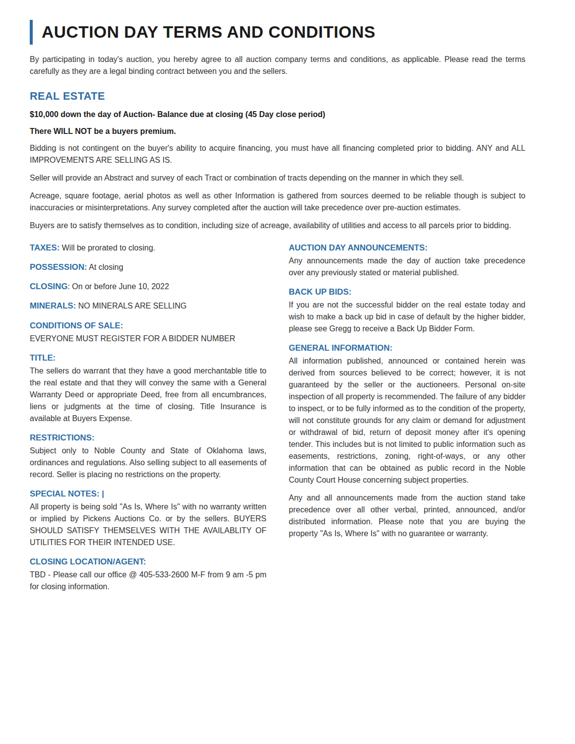AUCTION DAY TERMS AND CONDITIONS
By participating in today's auction, you hereby agree to all auction company terms and conditions, as applicable. Please read the terms carefully as they are a legal binding contract between you and the sellers.
REAL ESTATE
$10,000 down the day of Auction- Balance due at closing (45 Day close period)
There WILL NOT be a buyers premium.
Bidding is not contingent on the buyer's ability to acquire financing, you must have all financing completed prior to bidding. ANY and ALL IMPROVEMENTS ARE SELLING AS IS.
Seller will provide an Abstract and survey of each Tract or combination of tracts depending on the manner in which they sell.
Acreage, square footage, aerial photos as well as other Information is gathered from sources deemed to be reliable though is subject to inaccuracies or misinterpretations. Any survey completed after the auction will take precedence over pre-auction estimates.
Buyers are to satisfy themselves as to condition, including size of acreage, availability of utilities and access to all parcels prior to bidding.
TAXES:
Will be prorated to closing.
POSSESSION:
At closing
CLOSING
: On or before June 10, 2022
MINERALS:
NO MINERALS ARE SELLING
CONDITIONS OF SALE:
EVERYONE MUST REGISTER FOR A BIDDER NUMBER
TITLE:
The sellers do warrant that they have a good merchantable title to the real estate and that they will convey the same with a General Warranty Deed or appropriate Deed, free from all encumbrances, liens or judgments at the time of closing. Title Insurance is available at Buyers Expense.
RESTRICTIONS:
Subject only to Noble County and State of Oklahoma laws, ordinances and regulations. Also selling subject to all easements of record. Seller is placing no restrictions on the property.
SPECIAL NOTES: |
All property is being sold "As Is, Where Is" with no warranty written or implied by Pickens Auctions Co. or by the sellers. BUYERS SHOULD SATISFY THEMSELVES WITH THE AVAILABLITY OF UTILITIES FOR THEIR INTENDED USE.
CLOSING LOCATION/AGENT:
TBD - Please call our office @ 405-533-2600 M-F from 9 am -5 pm for closing information.
AUCTION DAY ANNOUNCEMENTS:
Any announcements made the day of auction take precedence over any previously stated or material published.
BACK UP BIDS:
If you are not the successful bidder on the real estate today and wish to make a back up bid in case of default by the higher bidder, please see Gregg to receive a Back Up Bidder Form.
GENERAL INFORMATION:
All information published, announced or contained herein was derived from sources believed to be correct; however, it is not guaranteed by the seller or the auctioneers. Personal on-site inspection of all property is recommended. The failure of any bidder to inspect, or to be fully informed as to the condition of the property, will not constitute grounds for any claim or demand for adjustment or withdrawal of bid, return of deposit money after it's opening tender. This includes but is not limited to public information such as easements, restrictions, zoning, right-of-ways, or any other information that can be obtained as public record in the Noble County Court House concerning subject properties.
Any and all announcements made from the auction stand take precedence over all other verbal, printed, announced, and/or distributed information. Please note that you are buying the property "As Is, Where Is" with no guarantee or warranty.